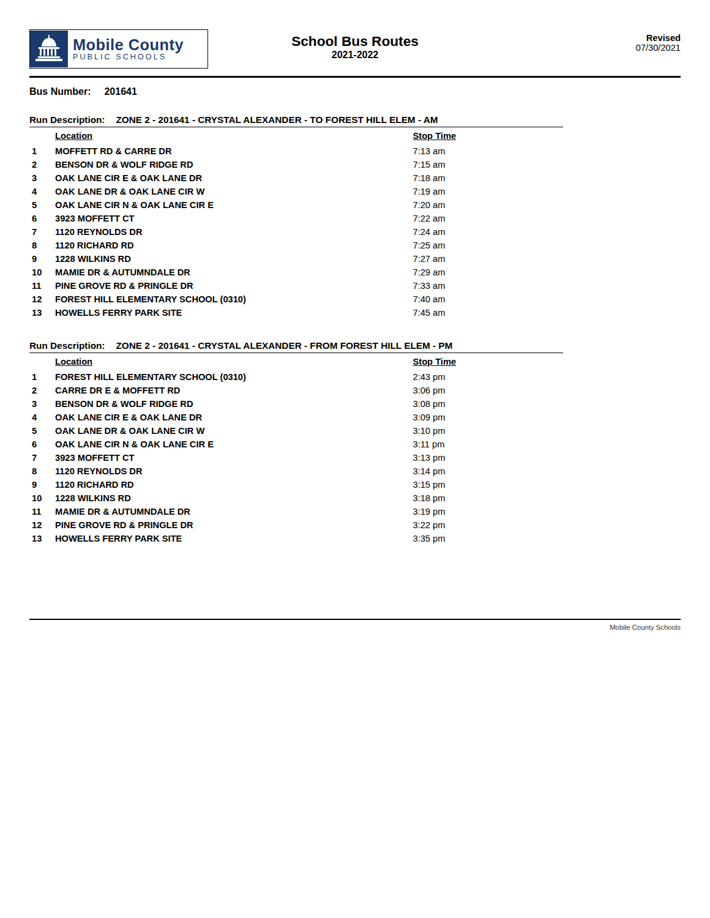Mobile County
PUBLIC SCHOOLS
School Bus Routes
2021-2022
Revised
07/30/2021
Bus Number:201641
Run Description: ZONE 2 - 201641 - CRYSTAL ALEXANDER - TO FOREST HILL ELEM - AM
| | Location | Stop Time |
| --- | --- | --- |
| 1 | MOFFETT RD & CARRE DR | 7:13 am |
| 2 | BENSON DR & WOLF RIDGE RD | 7:15 am |
| 3 | OAK LANE CIR E & OAK LANE DR | 7:18 am |
| 4 | OAK LANE DR & OAK LANE CIR W | 7:19 am |
| 5 | OAK LANE CIR N & OAK LANE CIR E | 7:20 am |
| 6 | 3923 MOFFETT CT | 7:22 am |
| 7 | 1120 REYNOLDS DR | 7:24 am |
| 8 | 1120 RICHARD RD | 7:25 am |
| 9 | 1228 WILKINS RD | 7:27 am |
| 10 | MAMIE DR & AUTUMNDALE DR | 7:29 am |
| 11 | PINE GROVE RD & PRINGLE DR | 7:33 am |
| 12 | FOREST HILL ELEMENTARY SCHOOL (0310) | 7:40 am |
| 13 | HOWELLS FERRY PARK SITE | 7:45 am |
Run Description: ZONE 2 - 201641 - CRYSTAL ALEXANDER - FROM FOREST HILL ELEM - PM
| | Location | Stop Time |
| --- | --- | --- |
| 1 | FOREST HILL ELEMENTARY SCHOOL (0310) | 2:43 pm |
| 2 | CARRE DR E & MOFFETT RD | 3:06 pm |
| 3 | BENSON DR & WOLF RIDGE RD | 3:08 pm |
| 4 | OAK LANE CIR E & OAK LANE DR | 3:09 pm |
| 5 | OAK LANE DR & OAK LANE CIR W | 3:10 pm |
| 6 | OAK LANE CIR N & OAK LANE CIR E | 3:11 pm |
| 7 | 3923 MOFFETT CT | 3:13 pm |
| 8 | 1120 REYNOLDS DR | 3:14 pm |
| 9 | 1120 RICHARD RD | 3:15 pm |
| 10 | 1228 WILKINS RD | 3:18 pm |
| 11 | MAMIE DR & AUTUMNDALE DR | 3:19 pm |
| 12 | PINE GROVE RD & PRINGLE DR | 3:22 pm |
| 13 | HOWELLS FERRY PARK SITE | 3:35 pm |
Mobile County Schools